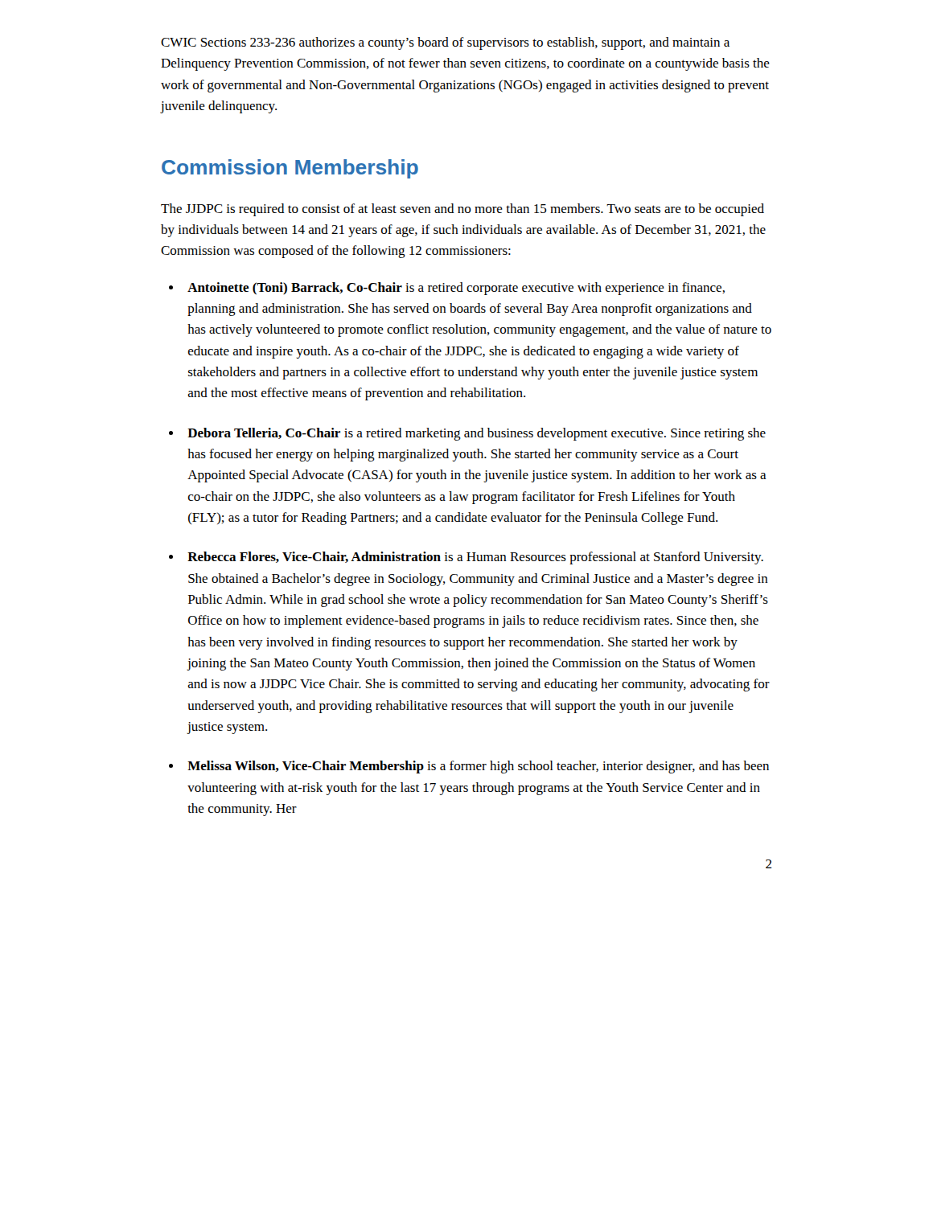CWIC Sections 233-236 authorizes a county’s board of supervisors to establish, support, and maintain a Delinquency Prevention Commission, of not fewer than seven citizens, to coordinate on a countywide basis the work of governmental and Non-Governmental Organizations (NGOs) engaged in activities designed to prevent juvenile delinquency.
Commission Membership
The JJDPC is required to consist of at least seven and no more than 15 members. Two seats are to be occupied by individuals between 14 and 21 years of age, if such individuals are available. As of December 31, 2021, the Commission was composed of the following 12 commissioners:
Antoinette (Toni) Barrack, Co-Chair is a retired corporate executive with experience in finance, planning and administration. She has served on boards of several Bay Area nonprofit organizations and has actively volunteered to promote conflict resolution, community engagement, and the value of nature to educate and inspire youth. As a co-chair of the JJDPC, she is dedicated to engaging a wide variety of stakeholders and partners in a collective effort to understand why youth enter the juvenile justice system and the most effective means of prevention and rehabilitation.
Debora Telleria, Co-Chair is a retired marketing and business development executive. Since retiring she has focused her energy on helping marginalized youth. She started her community service as a Court Appointed Special Advocate (CASA) for youth in the juvenile justice system. In addition to her work as a co-chair on the JJDPC, she also volunteers as a law program facilitator for Fresh Lifelines for Youth (FLY); as a tutor for Reading Partners; and a candidate evaluator for the Peninsula College Fund.
Rebecca Flores, Vice-Chair, Administration is a Human Resources professional at Stanford University. She obtained a Bachelor’s degree in Sociology, Community and Criminal Justice and a Master’s degree in Public Admin. While in grad school she wrote a policy recommendation for San Mateo County’s Sheriff’s Office on how to implement evidence-based programs in jails to reduce recidivism rates. Since then, she has been very involved in finding resources to support her recommendation. She started her work by joining the San Mateo County Youth Commission, then joined the Commission on the Status of Women and is now a JJDPC Vice Chair. She is committed to serving and educating her community, advocating for underserved youth, and providing rehabilitative resources that will support the youth in our juvenile justice system.
Melissa Wilson, Vice-Chair Membership is a former high school teacher, interior designer, and has been volunteering with at-risk youth for the last 17 years through programs at the Youth Service Center and in the community. Her
2